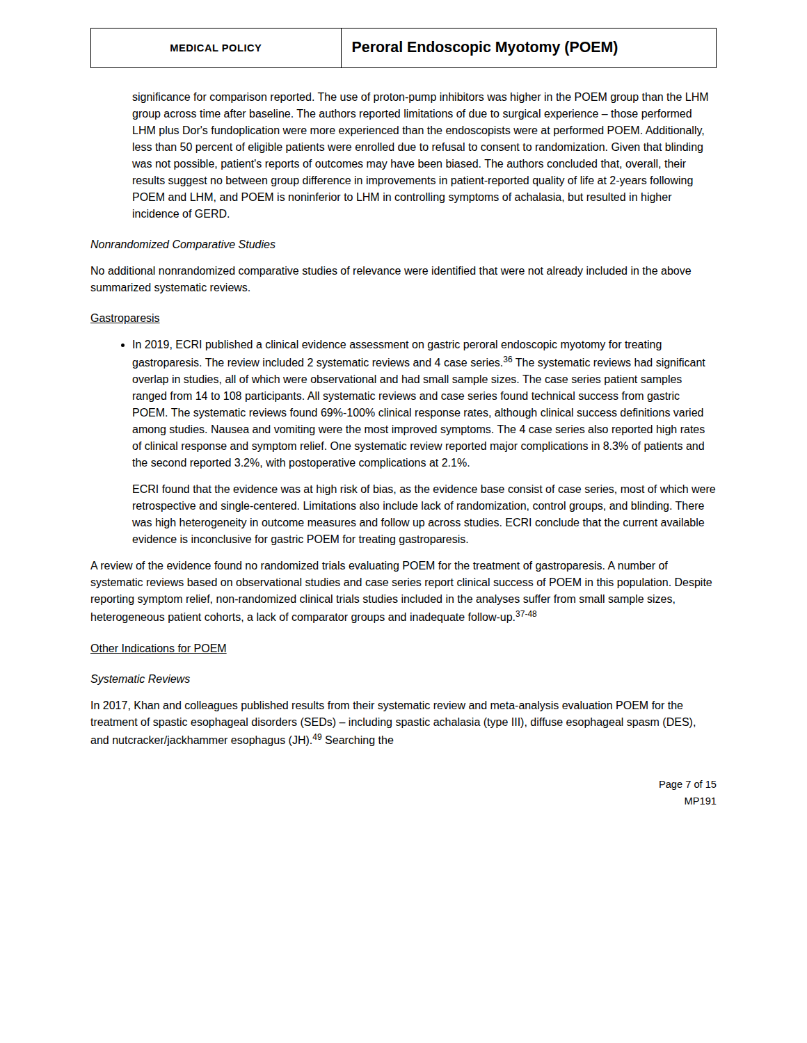| MEDICAL POLICY | Peroral Endoscopic Myotomy (POEM) |
significance for comparison reported. The use of proton-pump inhibitors was higher in the POEM group than the LHM group across time after baseline. The authors reported limitations of due to surgical experience – those performed LHM plus Dor's fundoplication were more experienced than the endoscopists were at performed POEM. Additionally, less than 50 percent of eligible patients were enrolled due to refusal to consent to randomization. Given that blinding was not possible, patient's reports of outcomes may have been biased. The authors concluded that, overall, their results suggest no between group difference in improvements in patient-reported quality of life at 2-years following POEM and LHM, and POEM is noninferior to LHM in controlling symptoms of achalasia, but resulted in higher incidence of GERD.
Nonrandomized Comparative Studies
No additional nonrandomized comparative studies of relevance were identified that were not already included in the above summarized systematic reviews.
Gastroparesis
In 2019, ECRI published a clinical evidence assessment on gastric peroral endoscopic myotomy for treating gastroparesis. The review included 2 systematic reviews and 4 case series.36 The systematic reviews had significant overlap in studies, all of which were observational and had small sample sizes. The case series patient samples ranged from 14 to 108 participants. All systematic reviews and case series found technical success from gastric POEM. The systematic reviews found 69%-100% clinical response rates, although clinical success definitions varied among studies. Nausea and vomiting were the most improved symptoms. The 4 case series also reported high rates of clinical response and symptom relief. One systematic review reported major complications in 8.3% of patients and the second reported 3.2%, with postoperative complications at 2.1%.
ECRI found that the evidence was at high risk of bias, as the evidence base consist of case series, most of which were retrospective and single-centered. Limitations also include lack of randomization, control groups, and blinding. There was high heterogeneity in outcome measures and follow up across studies. ECRI conclude that the current available evidence is inconclusive for gastric POEM for treating gastroparesis.
A review of the evidence found no randomized trials evaluating POEM for the treatment of gastroparesis. A number of systematic reviews based on observational studies and case series report clinical success of POEM in this population. Despite reporting symptom relief, non-randomized clinical trials studies included in the analyses suffer from small sample sizes, heterogeneous patient cohorts, a lack of comparator groups and inadequate follow-up.37-48
Other Indications for POEM
Systematic Reviews
In 2017, Khan and colleagues published results from their systematic review and meta-analysis evaluation POEM for the treatment of spastic esophageal disorders (SEDs) – including spastic achalasia (type III), diffuse esophageal spasm (DES), and nutcracker/jackhammer esophagus (JH).49 Searching the
Page 7 of 15
MP191